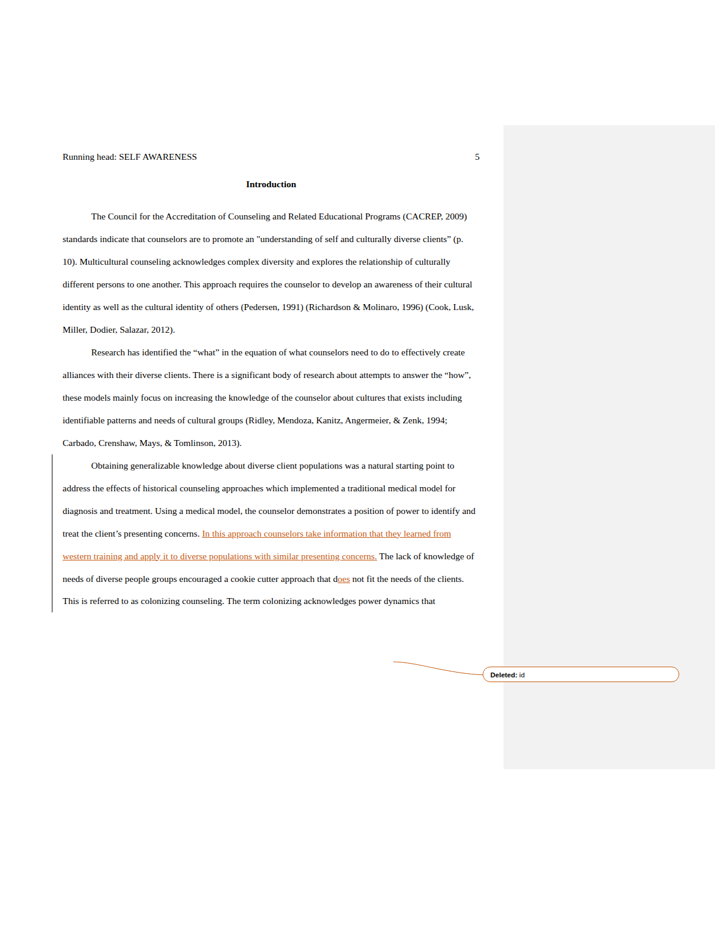Running head: SELF AWARENESS 5
Introduction
The Council for the Accreditation of Counseling and Related Educational Programs (CACREP, 2009) standards indicate that counselors are to promote an "understanding of self and culturally diverse clients” (p. 10). Multicultural counseling acknowledges complex diversity and explores the relationship of culturally different persons to one another. This approach requires the counselor to develop an awareness of their cultural identity as well as the cultural identity of others (Pedersen, 1991) (Richardson & Molinaro, 1996) (Cook, Lusk, Miller, Dodier, Salazar, 2012).
Research has identified the “what” in the equation of what counselors need to do to effectively create alliances with their diverse clients. There is a significant body of research about attempts to answer the “how”, these models mainly focus on increasing the knowledge of the counselor about cultures that exists including identifiable patterns and needs of cultural groups (Ridley, Mendoza, Kanitz, Angermeier, & Zenk, 1994; Carbado, Crenshaw, Mays, & Tomlinson, 2013).
Obtaining generalizable knowledge about diverse client populations was a natural starting point to address the effects of historical counseling approaches which implemented a traditional medical model for diagnosis and treatment. Using a medical model, the counselor demonstrates a position of power to identify and treat the client’s presenting concerns. In this approach counselors take information that they learned from western training and apply it to diverse populations with similar presenting concerns. The lack of knowledge of needs of diverse people groups encouraged a cookie cutter approach that does not fit the needs of the clients. This is referred to as colonizing counseling. The term colonizing acknowledges power dynamics that
Deleted: id